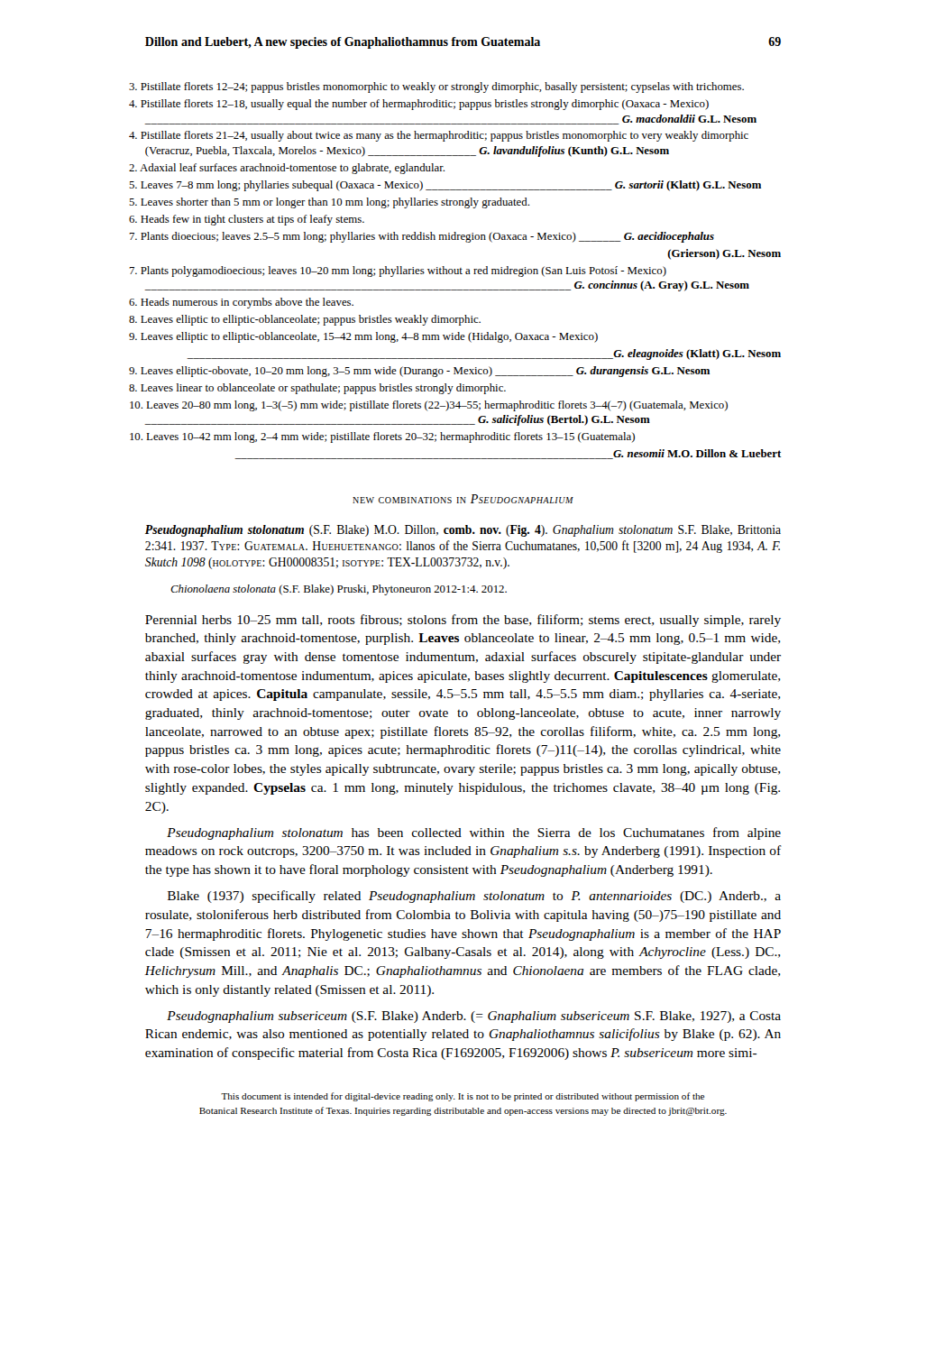Dillon and Luebert, A new species of Gnaphaliothamnus from Guatemala 69
3. Pistillate florets 12–24; pappus bristles monomorphic to weakly or strongly dimorphic, basally persistent; cypselas with trichomes.
4. Pistillate florets 12–18, usually equal the number of hermaphroditic; pappus bristles strongly dimorphic (Oaxaca - Mexico) _______________________________________________________________________________ G. macdonaldii G.L. Nesom
4. Pistillate florets 21–24, usually about twice as many as the hermaphroditic; pappus bristles monomorphic to very weakly dimorphic (Veracruz, Puebla, Tlaxcala, Morelos - Mexico) __________________ G. lavandulifolius (Kunth) G.L. Nesom
2. Adaxial leaf surfaces arachnoid-tomentose to glabrate, eglandular.
5. Leaves 7–8 mm long; phyllaries subequal (Oaxaca - Mexico) _______________________________ G. sartorii (Klatt) G.L. Nesom
5. Leaves shorter than 5 mm or longer than 10 mm long; phyllaries strongly graduated.
6. Heads few in tight clusters at tips of leafy stems.
7. Plants dioecious; leaves 2.5–5 mm long; phyllaries with reddish midregion (Oaxaca - Mexico) _______ G. aecidiocephalus
(Grierson) G.L. Nesom
7. Plants polygamodioecious; leaves 10–20 mm long; phyllaries without a red midregion (San Luis Potosí - Mexico) _______________________________________________________________________ G. concinnus (A. Gray) G.L. Nesom
6. Heads numerous in corymbs above the leaves.
8. Leaves elliptic to elliptic-oblanceolate; pappus bristles weakly dimorphic.
9. Leaves elliptic to elliptic-oblanceolate, 15–42 mm long, 4–8 mm wide (Hidalgo, Oaxaca - Mexico)
_______________________________________________________________________G. eleagnoides (Klatt) G.L. Nesom
9. Leaves elliptic-obovate, 10–20 mm long, 3–5 mm wide (Durango - Mexico) _____________ G. durangensis G.L. Nesom
8. Leaves linear to oblanceolate or spathulate; pappus bristles strongly dimorphic.
10. Leaves 20–80 mm long, 1–3(–5) mm wide; pistillate florets (22–)34–55; hermaphroditic florets 3–4(–7) (Guatemala, Mexico) _______________________________________________________ G. salicifolius (Bertol.) G.L. Nesom
10. Leaves 10–42 mm long, 2–4 mm wide; pistillate florets 20–32; hermaphroditic florets 13–15 (Guatemala)
_______________________________________________________________G. nesomii M.O. Dillon & Luebert
new combinations in Pseudognaphalium
Pseudognaphalium stolonatum (S.F. Blake) M.O. Dillon, comb. nov. (Fig. 4). Gnaphalium stolonatum S.F. Blake, Brittonia 2:341. 1937. Type: Guatemala. Huehuetenango: llanos of the Sierra Cuchumatanes, 10,500 ft [3200 m], 24 Aug 1934, A. F. Skutch 1098 (holotype: GH00008351; isotype: TEX-LL00373732, n.v.).
Chionolaena stolonata (S.F. Blake) Pruski, Phytoneuron 2012-1:4. 2012.
Perennial herbs 10–25 mm tall, roots fibrous; stolons from the base, filiform; stems erect, usually simple, rarely branched, thinly arachnoid-tomentose, purplish. Leaves oblanceolate to linear, 2–4.5 mm long, 0.5–1 mm wide, abaxial surfaces gray with dense tomentose indumentum, adaxial surfaces obscurely stipitate-glandular under thinly arachnoid-tomentose indumentum, apices apiculate, bases slightly decurrent. Capitulescences glomerulate, crowded at apices. Capitula campanulate, sessile, 4.5–5.5 mm tall, 4.5–5.5 mm diam.; phyllaries ca. 4-seriate, graduated, thinly arachnoid-tomentose; outer ovate to oblong-lanceolate, obtuse to acute, inner narrowly lanceolate, narrowed to an obtuse apex; pistillate florets 85–92, the corollas filiform, white, ca. 2.5 mm long, pappus bristles ca. 3 mm long, apices acute; hermaphroditic florets (7–)11(–14), the corollas cylindrical, white with rose-color lobes, the styles apically subtruncate, ovary sterile; pappus bristles ca. 3 mm long, apically obtuse, slightly expanded. Cypselas ca. 1 mm long, minutely hispidulous, the trichomes clavate, 38–40 µm long (Fig. 2C).
Pseudognaphalium stolonatum has been collected within the Sierra de los Cuchumatanes from alpine meadows on rock outcrops, 3200–3750 m. It was included in Gnaphalium s.s. by Anderberg (1991). Inspection of the type has shown it to have floral morphology consistent with Pseudognaphalium (Anderberg 1991).
Blake (1937) specifically related Pseudognaphalium stolonatum to P. antennarioides (DC.) Anderb., a rosulate, stoloniferous herb distributed from Colombia to Bolivia with capitula having (50–)75–190 pistillate and 7–16 hermaphroditic florets. Phylogenetic studies have shown that Pseudognaphalium is a member of the HAP clade (Smissen et al. 2011; Nie et al. 2013; Galbany-Casals et al. 2014), along with Achyrocline (Less.) DC., Helichrysum Mill., and Anaphalis DC.; Gnaphaliothamnus and Chionolaena are members of the FLAG clade, which is only distantly related (Smissen et al. 2011).
Pseudognaphalium subsericeum (S.F. Blake) Anderb. (= Gnaphalium subsericeum S.F. Blake, 1927), a Costa Rican endemic, was also mentioned as potentially related to Gnaphaliothamnus salicifolius by Blake (p. 62). An examination of conspecific material from Costa Rica (F1692005, F1692006) shows P. subsericeum more simi-
This document is intended for digital-device reading only. It is not to be printed or distributed without permission of the
Botanical Research Institute of Texas. Inquiries regarding distributable and open-access versions may be directed to jbrit@brit.org.